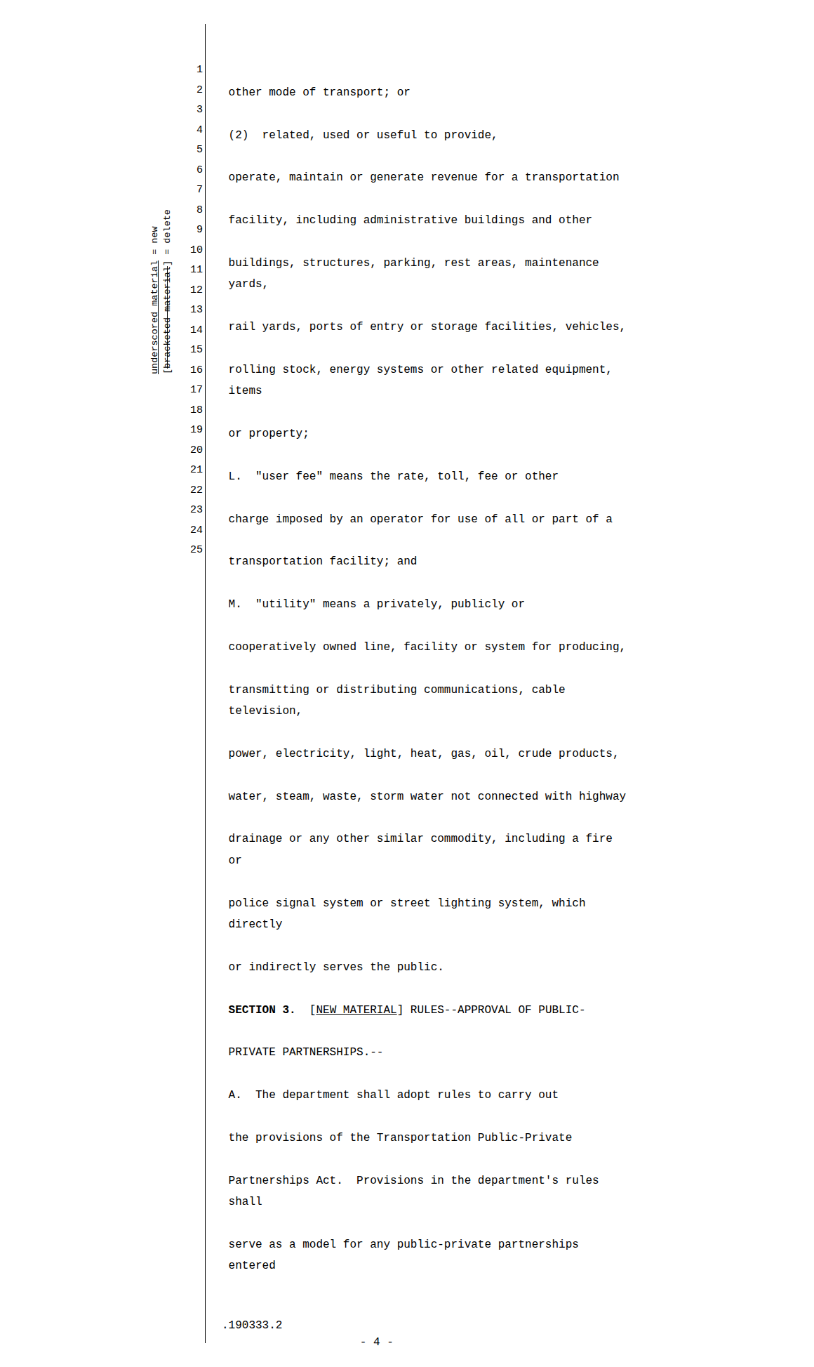underscored material = new [bracketed material] = delete
1
2
3
4
5
6
7
8
9
10
11
12
13
14
15
16
17
18
19
20
21
22
23
24
25
other mode of transport; or
(2) related, used or useful to provide,
operate, maintain or generate revenue for a transportation
facility, including administrative buildings and other
buildings, structures, parking, rest areas, maintenance yards,
rail yards, ports of entry or storage facilities, vehicles,
rolling stock, energy systems or other related equipment, items
or property;
L. "user fee" means the rate, toll, fee or other
charge imposed by an operator for use of all or part of a
transportation facility; and
M. "utility" means a privately, publicly or
cooperatively owned line, facility or system for producing,
transmitting or distributing communications, cable television,
power, electricity, light, heat, gas, oil, crude products,
water, steam, waste, storm water not connected with highway
drainage or any other similar commodity, including a fire or
police signal system or street lighting system, which directly
or indirectly serves the public.
SECTION 3. [NEW MATERIAL] RULES--APPROVAL OF PUBLIC-
PRIVATE PARTNERSHIPS.--
A. The department shall adopt rules to carry out
the provisions of the Transportation Public-Private
Partnerships Act. Provisions in the department's rules shall
serve as a model for any public-private partnerships entered
.190333.2
- 4 -